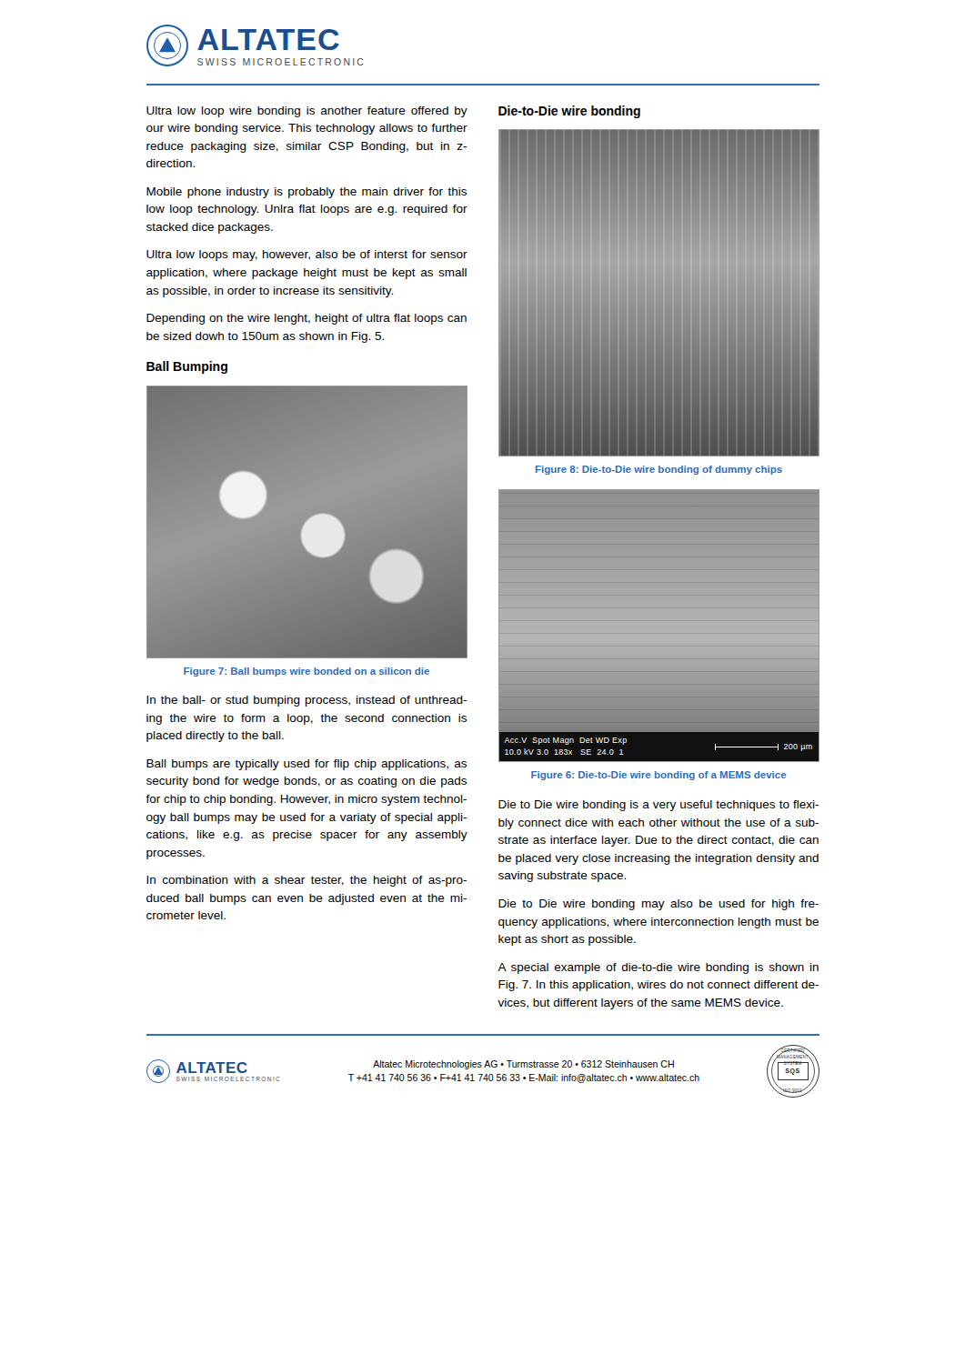ALTATEC
SWISS MICROELECTRONIC
Ultra low loop wire bonding is another feature offered by our wire bonding service. This technology allows to further reduce packaging size, similar CSP Bonding, but in z-direction.
Mobile phone industry is probably the main driver for this low loop technology. Unlra flat loops are e.g. required for stacked dice packages.
Ultra low loops may, however, also be of interst for sensor application, where package height must be kept as small as possible, in order to increase its sensitivity.
Depending on the wire lenght, height of ultra flat loops can be sized dowh to 150um as shown in Fig. 5.
Ball Bumping
Figure 7: Ball bumps wire bonded on a silicon die
In the ball- or stud bumping process, instead of unthreading the wire to form a loop, the second connection is placed directly to the ball.
Ball bumps are typically used for flip chip applications, as security bond for wedge bonds, or as coating on die pads for chip to chip bonding. However, in micro system technology ball bumps may be used for a variaty of special applications, like e.g. as precise spacer for any assembly processes.
In combination with a shear tester, the height of as-produced ball bumps can even be adjusted even at the micrometer level.
Die-to-Die wire bonding
Figure 8: Die-to-Die wire bonding of dummy chips
Acc.V Spot Magn Det WD Exp
10.0 kV 3.0 183x SE 24.0 1 200 µm
Figure 6: Die-to-Die wire bonding of a MEMS device
Die to Die wire bonding is a very useful techniques to flexibly connect dice with each other without the use of a substrate as interface layer. Due to the direct contact, die can be placed very close increasing the integration density and saving substrate space.
Die to Die wire bonding may also be used for high frequency applications, where interconnection length must be kept as short as possible.
A special example of die-to-die wire bonding is shown in Fig. 7. In this application, wires do not connect different devices, but different layers of the same MEMS device.
ALTATEC
SWISS MICROELECTRONIC
Altatec Microtechnologies AG • Turmstrasse 20 • 6312 Steinhausen CH
T +41 41 740 56 36 • F+41 41 740 56 33 • E-Mail: info@altatec.ch • www.altatec.ch
CERTIFIED MANAGEMENT SYSTEM SQS ISO 9001